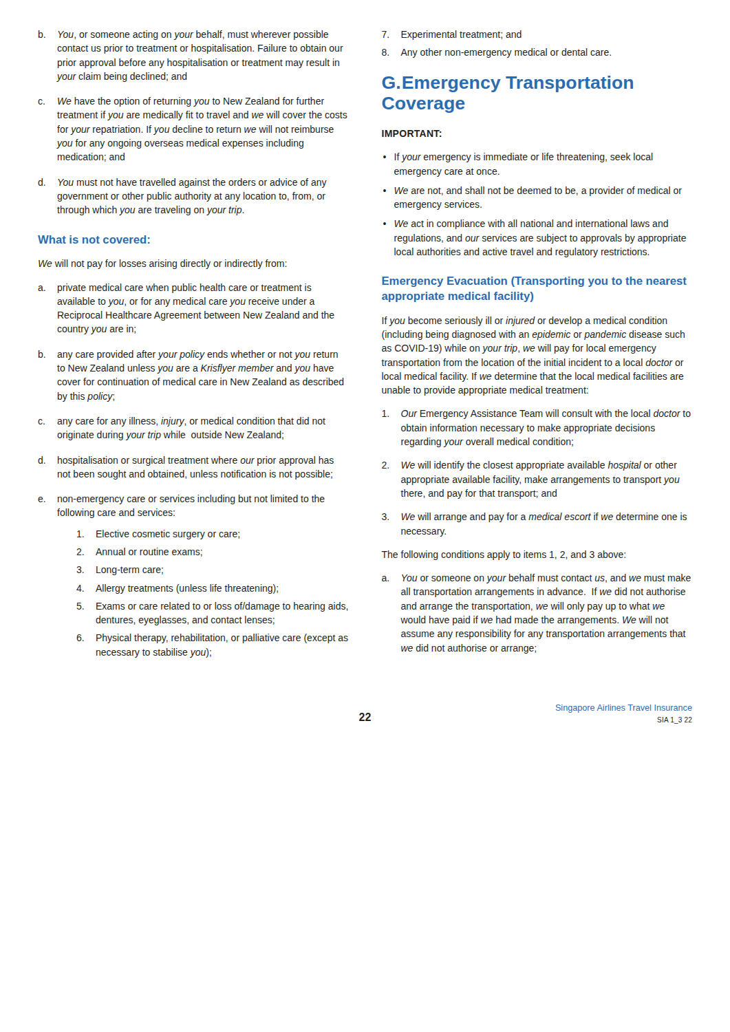b. You, or someone acting on your behalf, must wherever possible contact us prior to treatment or hospitalisation. Failure to obtain our prior approval before any hospitalisation or treatment may result in your claim being declined; and
c. We have the option of returning you to New Zealand for further treatment if you are medically fit to travel and we will cover the costs for your repatriation. If you decline to return we will not reimburse you for any ongoing overseas medical expenses including medication; and
d. You must not have travelled against the orders or advice of any government or other public authority at any location to, from, or through which you are traveling on your trip.
What is not covered:
We will not pay for losses arising directly or indirectly from:
a. private medical care when public health care or treatment is available to you, or for any medical care you receive under a Reciprocal Healthcare Agreement between New Zealand and the country you are in;
b. any care provided after your policy ends whether or not you return to New Zealand unless you are a Krisflyer member and you have cover for continuation of medical care in New Zealand as described by this policy;
c. any care for any illness, injury, or medical condition that did not originate during your trip while outside New Zealand;
d. hospitalisation or surgical treatment where our prior approval has not been sought and obtained, unless notification is not possible;
e. non-emergency care or services including but not limited to the following care and services:
1. Elective cosmetic surgery or care;
2. Annual or routine exams;
3. Long-term care;
4. Allergy treatments (unless life threatening);
5. Exams or care related to or loss of/damage to hearing aids, dentures, eyeglasses, and contact lenses;
6. Physical therapy, rehabilitation, or palliative care (except as necessary to stabilise you);
7. Experimental treatment; and
8. Any other non-emergency medical or dental care.
G. Emergency Transportation Coverage
IMPORTANT:
If your emergency is immediate or life threatening, seek local emergency care at once.
We are not, and shall not be deemed to be, a provider of medical or emergency services.
We act in compliance with all national and international laws and regulations, and our services are subject to approvals by appropriate local authorities and active travel and regulatory restrictions.
Emergency Evacuation (Transporting you to the nearest appropriate medical facility)
If you become seriously ill or injured or develop a medical condition (including being diagnosed with an epidemic or pandemic disease such as COVID-19) while on your trip, we will pay for local emergency transportation from the location of the initial incident to a local doctor or local medical facility. If we determine that the local medical facilities are unable to provide appropriate medical treatment:
1. Our Emergency Assistance Team will consult with the local doctor to obtain information necessary to make appropriate decisions regarding your overall medical condition;
2. We will identify the closest appropriate available hospital or other appropriate available facility, make arrangements to transport you there, and pay for that transport; and
3. We will arrange and pay for a medical escort if we determine one is necessary.
The following conditions apply to items 1, 2, and 3 above:
a. You or someone on your behalf must contact us, and we must make all transportation arrangements in advance. If we did not authorise and arrange the transportation, we will only pay up to what we would have paid if we had made the arrangements. We will not assume any responsibility for any transportation arrangements that we did not authorise or arrange;
22
Singapore Airlines Travel Insurance
SIA 1_3 22